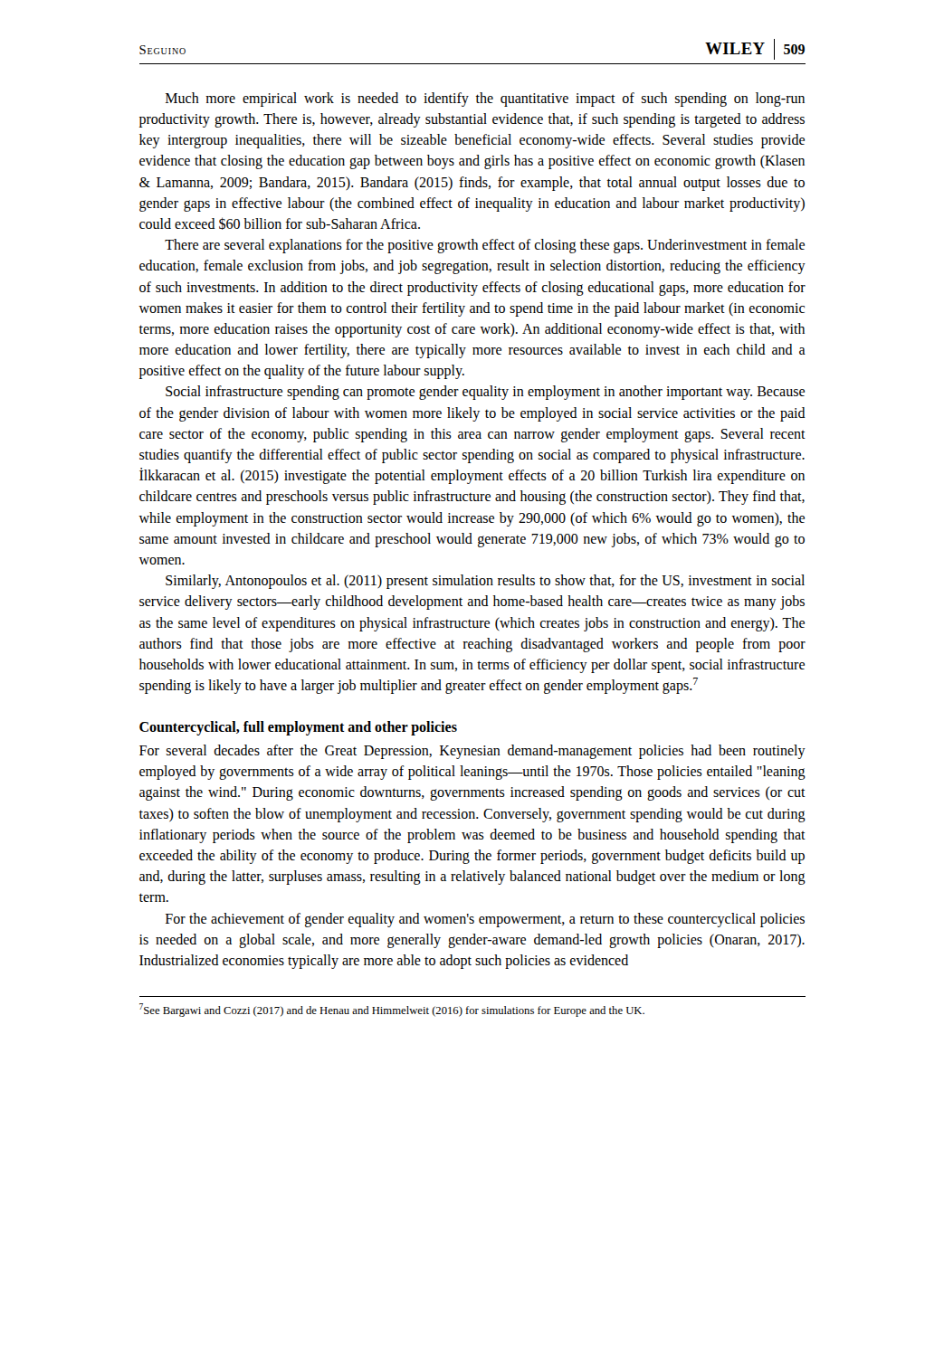Seguino WILEY 509
Much more empirical work is needed to identify the quantitative impact of such spending on long-run productivity growth. There is, however, already substantial evidence that, if such spending is targeted to address key intergroup inequalities, there will be sizeable beneficial economy-wide effects. Several studies provide evidence that closing the education gap between boys and girls has a positive effect on economic growth (Klasen & Lamanna, 2009; Bandara, 2015). Bandara (2015) finds, for example, that total annual output losses due to gender gaps in effective labour (the combined effect of inequality in education and labour market productivity) could exceed $60 billion for sub-Saharan Africa.
There are several explanations for the positive growth effect of closing these gaps. Underinvestment in female education, female exclusion from jobs, and job segregation, result in selection distortion, reducing the efficiency of such investments. In addition to the direct productivity effects of closing educational gaps, more education for women makes it easier for them to control their fertility and to spend time in the paid labour market (in economic terms, more education raises the opportunity cost of care work). An additional economy-wide effect is that, with more education and lower fertility, there are typically more resources available to invest in each child and a positive effect on the quality of the future labour supply.
Social infrastructure spending can promote gender equality in employment in another important way. Because of the gender division of labour with women more likely to be employed in social service activities or the paid care sector of the economy, public spending in this area can narrow gender employment gaps. Several recent studies quantify the differential effect of public sector spending on social as compared to physical infrastructure. İlkkaracan et al. (2015) investigate the potential employment effects of a 20 billion Turkish lira expenditure on childcare centres and preschools versus public infrastructure and housing (the construction sector). They find that, while employment in the construction sector would increase by 290,000 (of which 6% would go to women), the same amount invested in childcare and preschool would generate 719,000 new jobs, of which 73% would go to women.
Similarly, Antonopoulos et al. (2011) present simulation results to show that, for the US, investment in social service delivery sectors—early childhood development and home-based health care—creates twice as many jobs as the same level of expenditures on physical infrastructure (which creates jobs in construction and energy). The authors find that those jobs are more effective at reaching disadvantaged workers and people from poor households with lower educational attainment. In sum, in terms of efficiency per dollar spent, social infrastructure spending is likely to have a larger job multiplier and greater effect on gender employment gaps.7
Countercyclical, full employment and other policies
For several decades after the Great Depression, Keynesian demand-management policies had been routinely employed by governments of a wide array of political leanings—until the 1970s. Those policies entailed "leaning against the wind." During economic downturns, governments increased spending on goods and services (or cut taxes) to soften the blow of unemployment and recession. Conversely, government spending would be cut during inflationary periods when the source of the problem was deemed to be business and household spending that exceeded the ability of the economy to produce. During the former periods, government budget deficits build up and, during the latter, surpluses amass, resulting in a relatively balanced national budget over the medium or long term.
For the achievement of gender equality and women's empowerment, a return to these countercyclical policies is needed on a global scale, and more generally gender-aware demand-led growth policies (Onaran, 2017). Industrialized economies typically are more able to adopt such policies as evidenced
7See Bargawi and Cozzi (2017) and de Henau and Himmelweit (2016) for simulations for Europe and the UK.